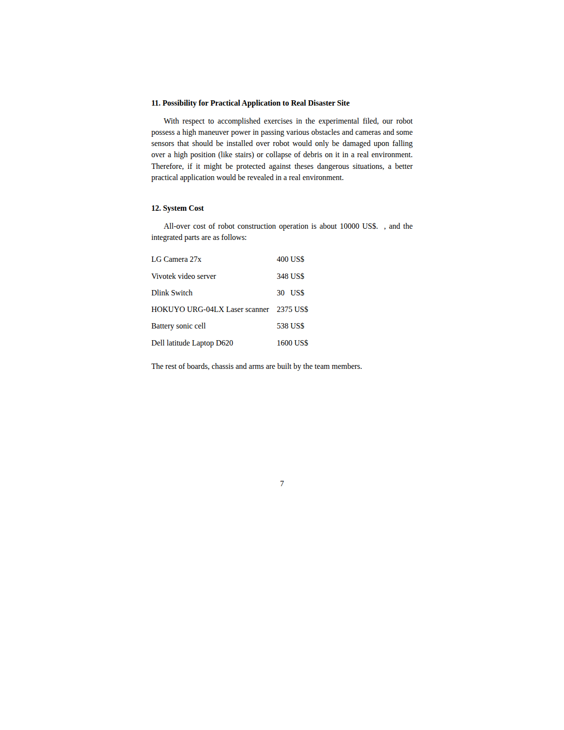11. Possibility for Practical Application to Real Disaster Site
With respect to accomplished exercises in the experimental filed, our robot possess a high maneuver power in passing various obstacles and cameras and some sensors that should be installed over robot would only be damaged upon falling over a high position (like stairs) or collapse of debris on it in a real environment. Therefore, if it might be protected against theses dangerous situations, a better practical application would be revealed in a real environment.
12. System Cost
All-over cost of robot construction operation is about 10000 US$. , and the integrated parts are as follows:
| LG Camera 27x | 400 US$ |
| Vivotek video server | 348 US$ |
| Dlink Switch | 30 US$ |
| HOKUYO URG-04LX Laser scanner | 2375 US$ |
| Battery sonic cell | 538 US$ |
| Dell latitude Laptop D620 | 1600 US$ |
The rest of boards, chassis and arms are built by the team members.
7